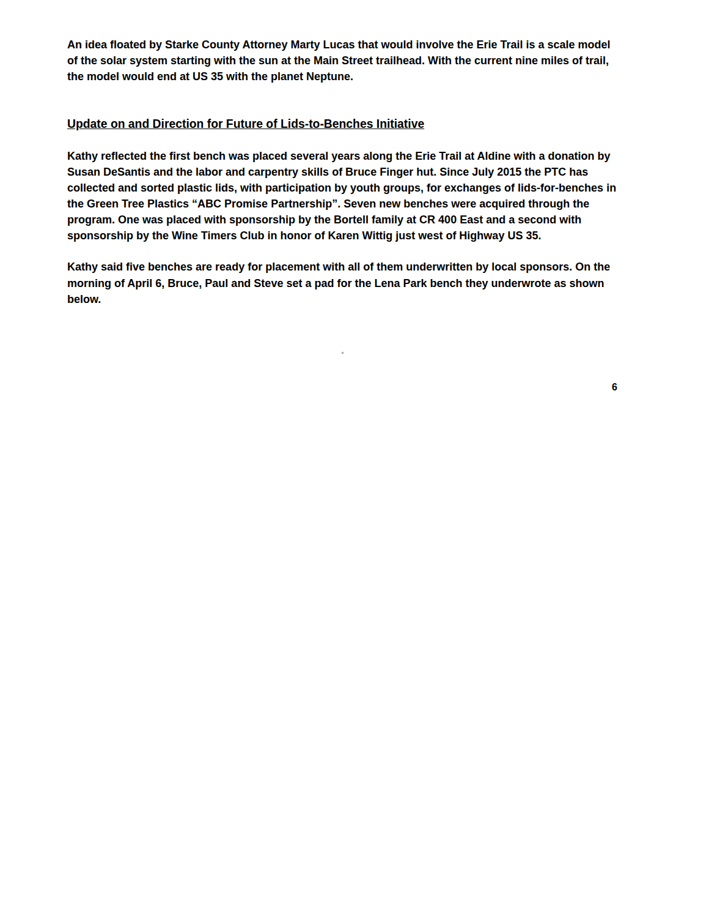An idea floated by Starke County Attorney Marty Lucas that would involve the Erie Trail is a scale model of the solar system starting with the sun at the Main Street trailhead. With the current nine miles of trail, the model would end at US 35 with the planet Neptune.
Update on and Direction for Future of Lids-to-Benches Initiative
Kathy reflected the first bench was placed several years along the Erie Trail at Aldine with a donation by Susan DeSantis and the labor and carpentry skills of Bruce Finger hut. Since July 2015 the PTC has collected and sorted plastic lids, with participation by youth groups, for exchanges of lids-for-benches in the Green Tree Plastics “ABC Promise Partnership”. Seven new benches were acquired through the program. One was placed with sponsorship by the Bortell family at CR 400 East and a second with sponsorship by the Wine Timers Club in honor of Karen Wittig just west of Highway US 35.
Kathy said five benches are ready for placement with all of them underwritten by local sponsors. On the morning of April 6, Bruce, Paul and Steve set a pad for the Lena Park bench they underwrote as shown below.
6